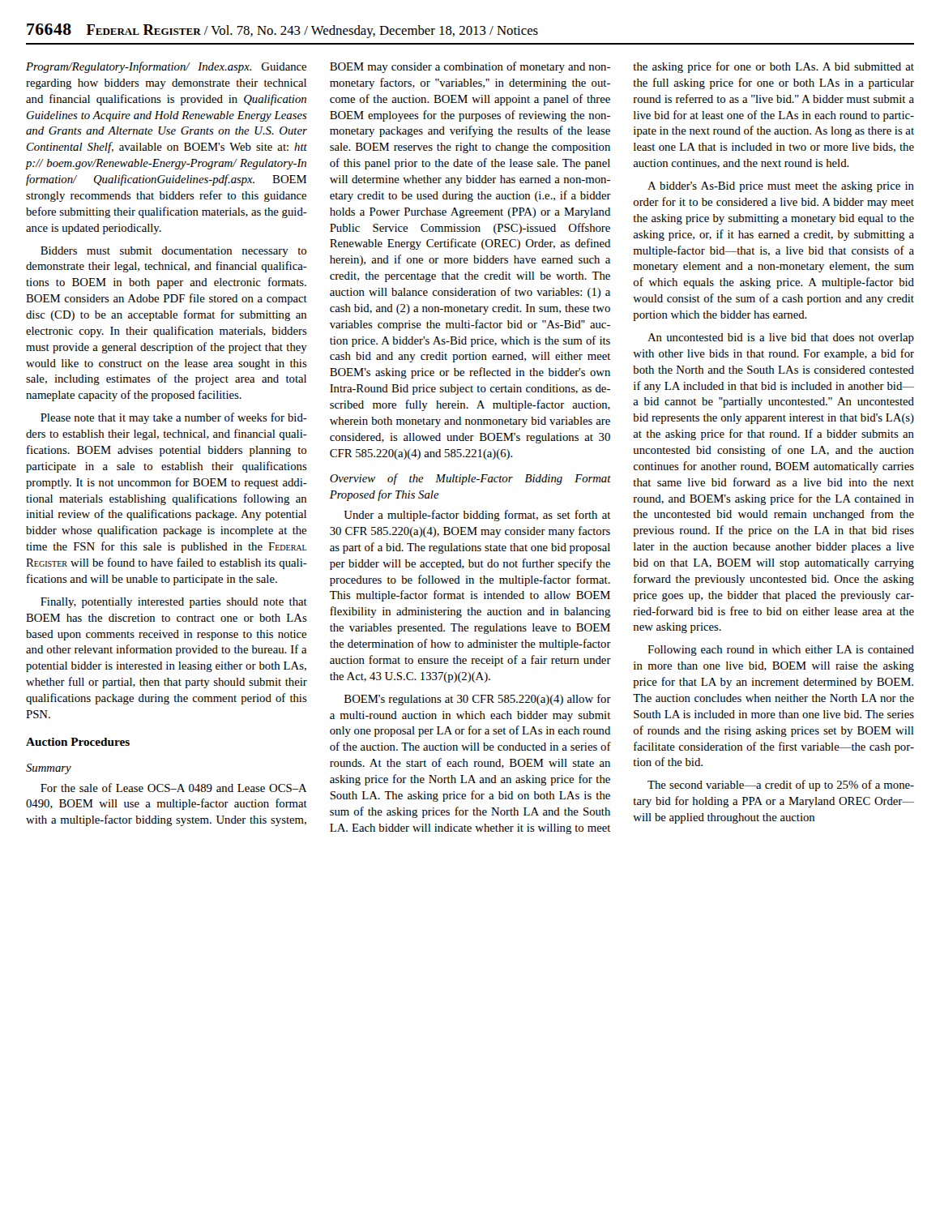76648 Federal Register / Vol. 78, No. 243 / Wednesday, December 18, 2013 / Notices
Program/Regulatory-Information/ Index.aspx. Guidance regarding how bidders may demonstrate their technical and financial qualifications is provided in Qualification Guidelines to Acquire and Hold Renewable Energy Leases and Grants and Alternate Use Grants on the U.S. Outer Continental Shelf, available on BOEM's Web site at: http:// boem.gov/Renewable-Energy-Program/ Regulatory-Information/ QualificationGuidelines-pdf.aspx. BOEM strongly recommends that bidders refer to this guidance before submitting their qualification materials, as the guidance is updated periodically.
Bidders must submit documentation necessary to demonstrate their legal, technical, and financial qualifications to BOEM in both paper and electronic formats. BOEM considers an Adobe PDF file stored on a compact disc (CD) to be an acceptable format for submitting an electronic copy. In their qualification materials, bidders must provide a general description of the project that they would like to construct on the lease area sought in this sale, including estimates of the project area and total nameplate capacity of the proposed facilities.
Please note that it may take a number of weeks for bidders to establish their legal, technical, and financial qualifications. BOEM advises potential bidders planning to participate in a sale to establish their qualifications promptly. It is not uncommon for BOEM to request additional materials establishing qualifications following an initial review of the qualifications package. Any potential bidder whose qualification package is incomplete at the time the FSN for this sale is published in the Federal Register will be found to have failed to establish its qualifications and will be unable to participate in the sale.
Finally, potentially interested parties should note that BOEM has the discretion to contract one or both LAs based upon comments received in response to this notice and other relevant information provided to the bureau. If a potential bidder is interested in leasing either or both LAs, whether full or partial, then that party should submit their qualifications package during the comment period of this PSN.
Auction Procedures
Summary
For the sale of Lease OCS–A 0489 and Lease OCS–A 0490, BOEM will use a multiple-factor auction format with a multiple-factor bidding system. Under this system, BOEM may consider a combination of monetary and nonmonetary factors, or ''variables,'' in determining the outcome of the auction. BOEM will appoint a panel of three BOEM employees for the purposes of reviewing the non-monetary packages and verifying the results of the lease sale. BOEM reserves the right to change the composition of this panel prior to the date of the lease sale. The panel will determine whether any bidder has earned a non-monetary credit to be used during the auction (i.e., if a bidder holds a Power Purchase Agreement (PPA) or a Maryland Public Service Commission (PSC)-issued Offshore Renewable Energy Certificate (OREC) Order, as defined herein), and if one or more bidders have earned such a credit, the percentage that the credit will be worth. The auction will balance consideration of two variables: (1) a cash bid, and (2) a non-monetary credit. In sum, these two variables comprise the multi-factor bid or ''As-Bid'' auction price. A bidder's As-Bid price, which is the sum of its cash bid and any credit portion earned, will either meet BOEM's asking price or be reflected in the bidder's own Intra-Round Bid price subject to certain conditions, as described more fully herein. A multiple-factor auction, wherein both monetary and nonmonetary bid variables are considered, is allowed under BOEM's regulations at 30 CFR 585.220(a)(4) and 585.221(a)(6).
Overview of the Multiple-Factor Bidding Format Proposed for This Sale
Under a multiple-factor bidding format, as set forth at 30 CFR 585.220(a)(4), BOEM may consider many factors as part of a bid. The regulations state that one bid proposal per bidder will be accepted, but do not further specify the procedures to be followed in the multiple-factor format. This multiple-factor format is intended to allow BOEM flexibility in administering the auction and in balancing the variables presented. The regulations leave to BOEM the determination of how to administer the multiple-factor auction format to ensure the receipt of a fair return under the Act, 43 U.S.C. 1337(p)(2)(A).
BOEM's regulations at 30 CFR 585.220(a)(4) allow for a multi-round auction in which each bidder may submit only one proposal per LA or for a set of LAs in each round of the auction. The auction will be conducted in a series of rounds. At the start of each round, BOEM will state an asking price for the North LA and an asking price for the South LA. The asking price for a bid on both LAs is the sum of the asking prices for the North LA and the South LA. Each bidder will indicate whether it is willing to meet the asking price for one or both LAs. A bid submitted at the full asking price for one or both LAs in a particular round is referred to as a ''live bid.'' A bidder must submit a live bid for at least one of the LAs in each round to participate in the next round of the auction. As long as there is at least one LA that is included in two or more live bids, the auction continues, and the next round is held.
A bidder's As-Bid price must meet the asking price in order for it to be considered a live bid. A bidder may meet the asking price by submitting a monetary bid equal to the asking price, or, if it has earned a credit, by submitting a multiple-factor bid—that is, a live bid that consists of a monetary element and a non-monetary element, the sum of which equals the asking price. A multiple-factor bid would consist of the sum of a cash portion and any credit portion which the bidder has earned.
An uncontested bid is a live bid that does not overlap with other live bids in that round. For example, a bid for both the North and the South LAs is considered contested if any LA included in that bid is included in another bid— a bid cannot be ''partially uncontested.'' An uncontested bid represents the only apparent interest in that bid's LA(s) at the asking price for that round. If a bidder submits an uncontested bid consisting of one LA, and the auction continues for another round, BOEM automatically carries that same live bid forward as a live bid into the next round, and BOEM's asking price for the LA contained in the uncontested bid would remain unchanged from the previous round. If the price on the LA in that bid rises later in the auction because another bidder places a live bid on that LA, BOEM will stop automatically carrying forward the previously uncontested bid. Once the asking price goes up, the bidder that placed the previously carried-forward bid is free to bid on either lease area at the new asking prices.
Following each round in which either LA is contained in more than one live bid, BOEM will raise the asking price for that LA by an increment determined by BOEM. The auction concludes when neither the North LA nor the South LA is included in more than one live bid. The series of rounds and the rising asking prices set by BOEM will facilitate consideration of the first variable—the cash portion of the bid.
The second variable—a credit of up to 25% of a monetary bid for holding a PPA or a Maryland OREC Order—will be applied throughout the auction